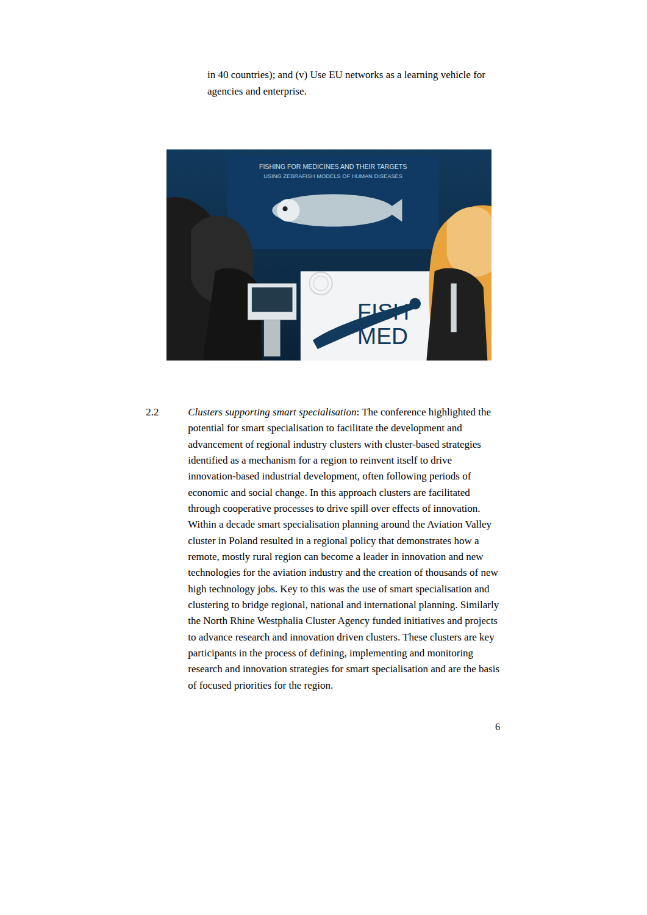in 40 countries); and (v) Use EU networks as a learning vehicle for agencies and enterprise.
2.2
Clusters supporting smart specialisation: The conference highlighted the potential for smart specialisation to facilitate the development and advancement of regional industry clusters with cluster-based strategies identified as a mechanism for a region to reinvent itself to drive innovation-based industrial development, often following periods of economic and social change. In this approach clusters are facilitated through cooperative processes to drive spill over effects of innovation. Within a decade smart specialisation planning around the Aviation Valley cluster in Poland resulted in a regional policy that demonstrates how a remote, mostly rural region can become a leader in innovation and new technologies for the aviation industry and the creation of thousands of new high technology jobs. Key to this was the use of smart specialisation and clustering to bridge regional, national and international planning. Similarly the North Rhine Westphalia Cluster Agency funded initiatives and projects to advance research and innovation driven clusters. These clusters are key participants in the process of defining, implementing and monitoring research and innovation strategies for smart specialisation and are the basis of focused priorities for the region.
6